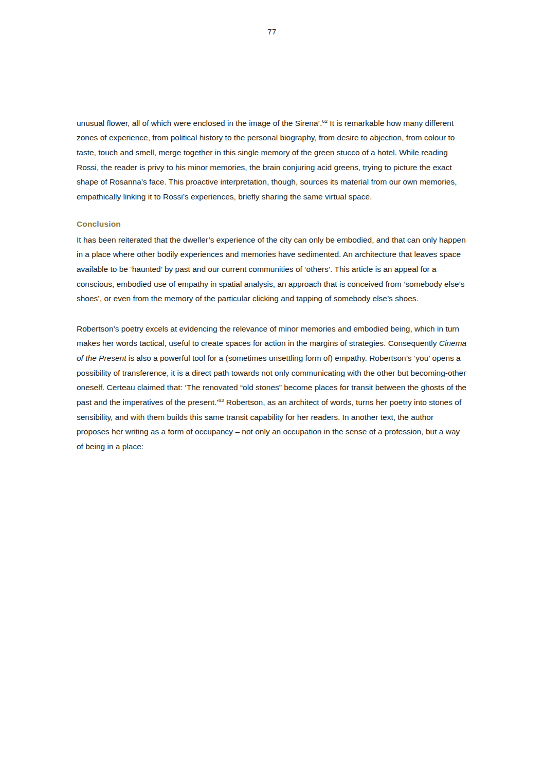77
unusual flower, all of which were enclosed in the image of the Sirena’.62 It is remarkable how many different zones of experience, from political history to the personal biography, from desire to abjection, from colour to taste, touch and smell, merge together in this single memory of the green stucco of a hotel. While reading Rossi, the reader is privy to his minor memories, the brain conjuring acid greens, trying to picture the exact shape of Rosanna’s face. This proactive interpretation, though, sources its material from our own memories, empathically linking it to Rossi’s experiences, briefly sharing the same virtual space.
Conclusion
It has been reiterated that the dweller’s experience of the city can only be embodied, and that can only happen in a place where other bodily experiences and memories have sedimented. An architecture that leaves space available to be ‘haunted’ by past and our current communities of ‘others’. This article is an appeal for a conscious, embodied use of empathy in spatial analysis, an approach that is conceived from ‘somebody else’s shoes’, or even from the memory of the particular clicking and tapping of somebody else’s shoes.
Robertson’s poetry excels at evidencing the relevance of minor memories and embodied being, which in turn makes her words tactical, useful to create spaces for action in the margins of strategies. Consequently Cinema of the Present is also a powerful tool for a (sometimes unsettling form of) empathy. Robertson’s ‘you’ opens a possibility of transference, it is a direct path towards not only communicating with the other but becoming-other oneself. Certeau claimed that: ‘The renovated “old stones” become places for transit between the ghosts of the past and the imperatives of the present.’63 Robertson, as an architect of words, turns her poetry into stones of sensibility, and with them builds this same transit capability for her readers. In another text, the author proposes her writing as a form of occupancy – not only an occupation in the sense of a profession, but a way of being in a place: